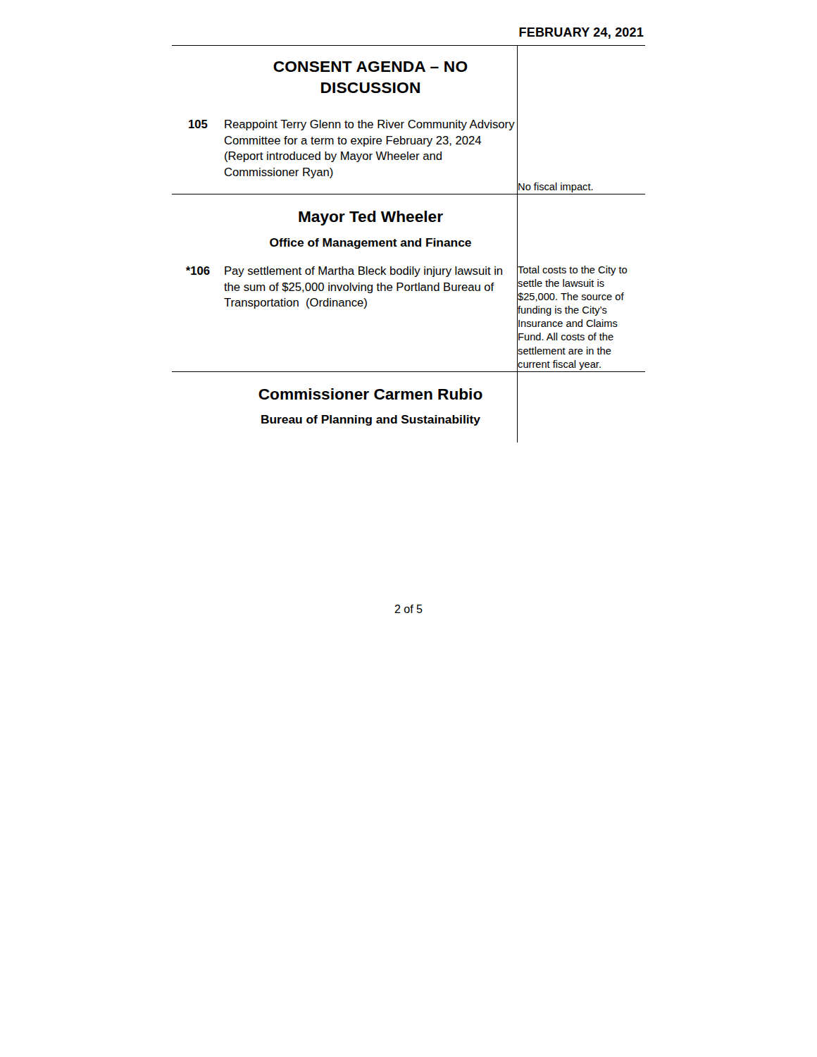FEBRUARY 24, 2021
| | CONSENT AGENDA – NO DISCUSSION | |
| 105 | Reappoint Terry Glenn to the River Community Advisory Committee for a term to expire February 23, 2024 (Report introduced by Mayor Wheeler and Commissioner Ryan) |
| | | No fiscal impact. |
| | Mayor Ted Wheeler Office of Management and Finance | |
| *106 | Pay settlement of Martha Bleck bodily injury lawsuit in the sum of $25,000 involving the Portland Bureau of Transportation (Ordinance) | Total costs to the City to settle the lawsuit is $25,000. The source of funding is the City’s Insurance and Claims Fund. All costs of the settlement are in the current fiscal year. |
| | Commissioner Carmen Rubio Bureau of Planning and Sustainability | |
2 of 5